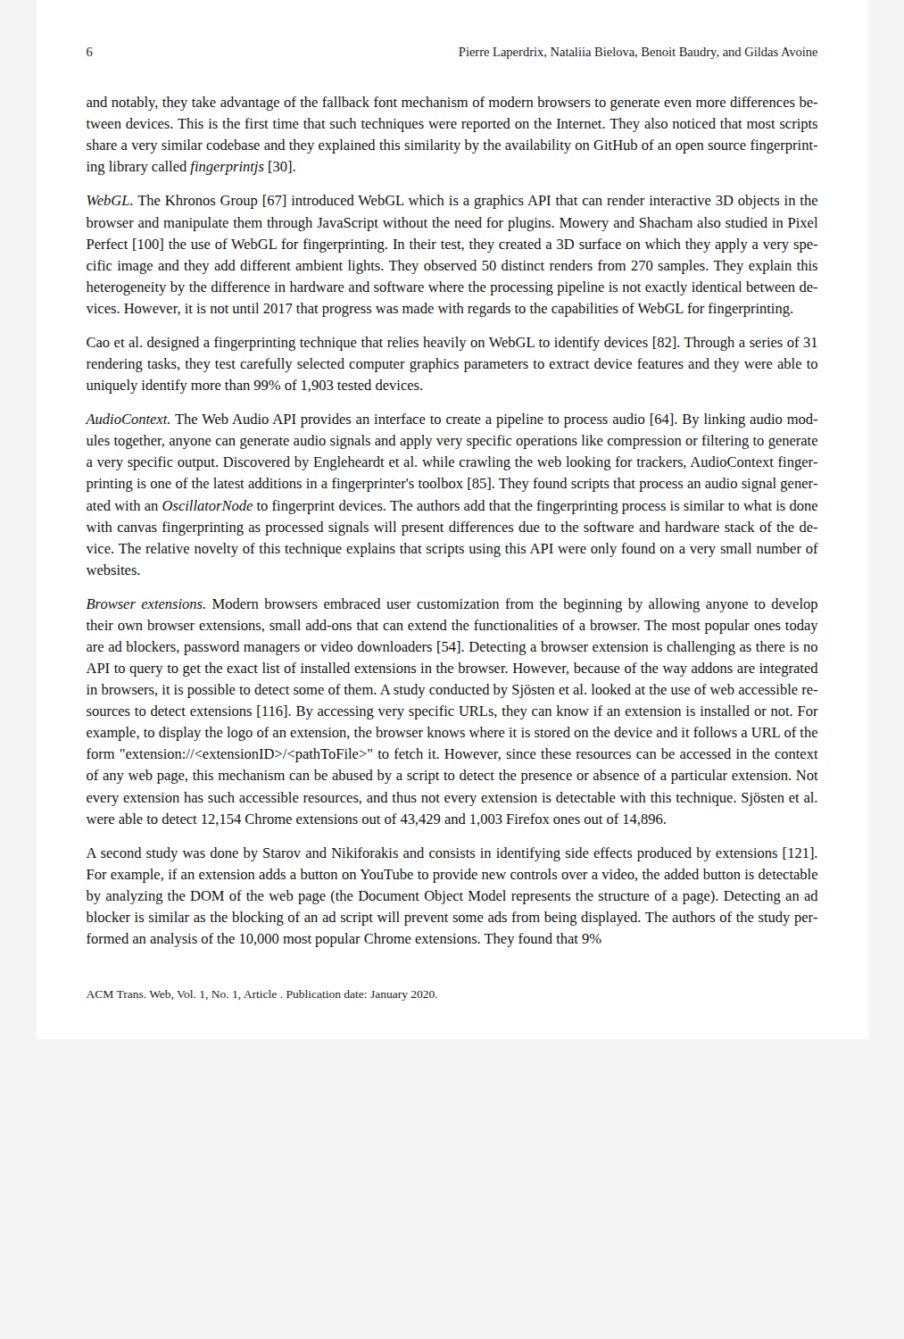6 Pierre Laperdrix, Nataliia Bielova, Benoit Baudry, and Gildas Avoine
and notably, they take advantage of the fallback font mechanism of modern browsers to generate even more differences between devices. This is the first time that such techniques were reported on the Internet. They also noticed that most scripts share a very similar codebase and they explained this similarity by the availability on GitHub of an open source fingerprinting library called fingerprintjs [30].
WebGL.
The Khronos Group [67] introduced WebGL which is a graphics API that can render interactive 3D objects in the browser and manipulate them through JavaScript without the need for plugins. Mowery and Shacham also studied in Pixel Perfect [100] the use of WebGL for fingerprinting. In their test, they created a 3D surface on which they apply a very specific image and they add different ambient lights. They observed 50 distinct renders from 270 samples. They explain this heterogeneity by the difference in hardware and software where the processing pipeline is not exactly identical between devices. However, it is not until 2017 that progress was made with regards to the capabilities of WebGL for fingerprinting.
Cao et al. designed a fingerprinting technique that relies heavily on WebGL to identify devices [82]. Through a series of 31 rendering tasks, they test carefully selected computer graphics parameters to extract device features and they were able to uniquely identify more than 99% of 1,903 tested devices.
AudioContext.
The Web Audio API provides an interface to create a pipeline to process audio [64]. By linking audio modules together, anyone can generate audio signals and apply very specific operations like compression or filtering to generate a very specific output. Discovered by Engleheardt et al. while crawling the web looking for trackers, AudioContext fingerprinting is one of the latest additions in a fingerprinter's toolbox [85]. They found scripts that process an audio signal generated with an OscillatorNode to fingerprint devices. The authors add that the fingerprinting process is similar to what is done with canvas fingerprinting as processed signals will present differences due to the software and hardware stack of the device. The relative novelty of this technique explains that scripts using this API were only found on a very small number of websites.
Browser extensions.
Modern browsers embraced user customization from the beginning by allowing anyone to develop their own browser extensions, small add-ons that can extend the functionalities of a browser. The most popular ones today are ad blockers, password managers or video downloaders [54]. Detecting a browser extension is challenging as there is no API to query to get the exact list of installed extensions in the browser. However, because of the way addons are integrated in browsers, it is possible to detect some of them. A study conducted by Sjösten et al. looked at the use of web accessible resources to detect extensions [116]. By accessing very specific URLs, they can know if an extension is installed or not. For example, to display the logo of an extension, the browser knows where it is stored on the device and it follows a URL of the form "extension://<extensionID>/<pathToFile>" to fetch it. However, since these resources can be accessed in the context of any web page, this mechanism can be abused by a script to detect the presence or absence of a particular extension. Not every extension has such accessible resources, and thus not every extension is detectable with this technique. Sjösten et al. were able to detect 12,154 Chrome extensions out of 43,429 and 1,003 Firefox ones out of 14,896.
A second study was done by Starov and Nikiforakis and consists in identifying side effects produced by extensions [121]. For example, if an extension adds a button on YouTube to provide new controls over a video, the added button is detectable by analyzing the DOM of the web page (the Document Object Model represents the structure of a page). Detecting an ad blocker is similar as the blocking of an ad script will prevent some ads from being displayed. The authors of the study performed an analysis of the 10,000 most popular Chrome extensions. They found that 9%
ACM Trans. Web, Vol. 1, No. 1, Article . Publication date: January 2020.